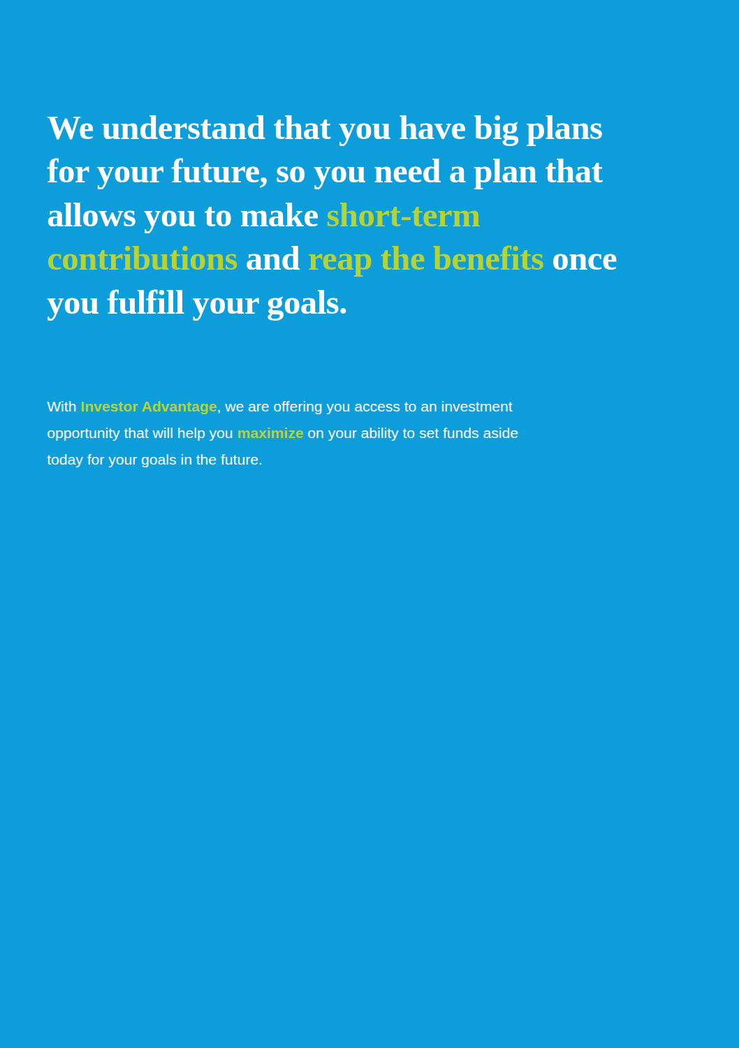We understand that you have big plans for your future, so you need a plan that allows you to make short-term contributions and reap the benefits once you fulfill your goals.
With Investor Advantage, we are offering you access to an investment opportunity that will help you maximize on your ability to set funds aside today for your goals in the future.